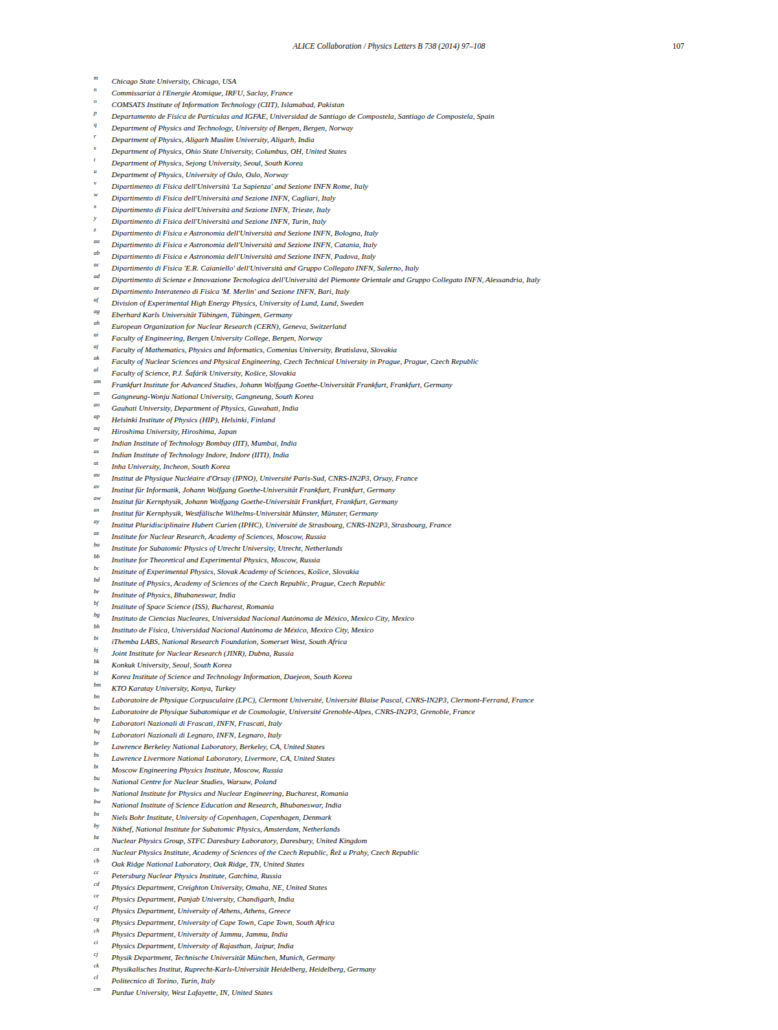ALICE Collaboration / Physics Letters B 738 (2014) 97–108 107
m Chicago State University, Chicago, USA
n Commissariat à l'Energie Atomique, IRFU, Saclay, France
o COMSATS Institute of Information Technology (CIIT), Islamabad, Pakistan
p Departamento de Física de Partículas and IGFAE, Universidad de Santiago de Compostela, Santiago de Compostela, Spain
q Department of Physics and Technology, University of Bergen, Bergen, Norway
r Department of Physics, Aligarh Muslim University, Aligarh, India
s Department of Physics, Ohio State University, Columbus, OH, United States
t Department of Physics, Sejong University, Seoul, South Korea
u Department of Physics, University of Oslo, Oslo, Norway
v Dipartimento di Fisica dell'Università 'La Sapienza' and Sezione INFN Rome, Italy
w Dipartimento di Fisica dell'Università and Sezione INFN, Cagliari, Italy
x Dipartimento di Fisica dell'Università and Sezione INFN, Trieste, Italy
y Dipartimento di Fisica dell'Università and Sezione INFN, Turin, Italy
z Dipartimento di Fisica e Astronomia dell'Università and Sezione INFN, Bologna, Italy
aa Dipartimento di Fisica e Astronomia dell'Università and Sezione INFN, Catania, Italy
ab Dipartimento di Fisica e Astronomia dell'Università and Sezione INFN, Padova, Italy
ac Dipartimento di Fisica 'E.R. Caianiello' dell'Università and Gruppo Collegato INFN, Salerno, Italy
ad Dipartimento di Scienze e Innovazione Tecnologica dell'Università del Piemonte Orientale and Gruppo Collegato INFN, Alessandria, Italy
ae Dipartimento Interateneo di Fisica 'M. Merlin' and Sezione INFN, Bari, Italy
af Division of Experimental High Energy Physics, University of Lund, Lund, Sweden
ag Eberhard Karls Universität Tübingen, Tübingen, Germany
ah European Organization for Nuclear Research (CERN), Geneva, Switzerland
ai Faculty of Engineering, Bergen University College, Bergen, Norway
aj Faculty of Mathematics, Physics and Informatics, Comenius University, Bratislava, Slovakia
ak Faculty of Nuclear Sciences and Physical Engineering, Czech Technical University in Prague, Prague, Czech Republic
al Faculty of Science, P.J. Šafárik University, Košice, Slovakia
am Frankfurt Institute for Advanced Studies, Johann Wolfgang Goethe-Universität Frankfurt, Frankfurt, Germany
an Gangneung-Wonju National University, Gangneung, South Korea
ao Gauhati University, Department of Physics, Guwahati, India
ap Helsinki Institute of Physics (HIP), Helsinki, Finland
aq Hiroshima University, Hiroshima, Japan
ar Indian Institute of Technology Bombay (IIT), Mumbai, India
as Indian Institute of Technology Indore, Indore (IITI), India
at Inha University, Incheon, South Korea
au Institut de Physique Nucléaire d'Orsay (IPNO), Université Paris-Sud, CNRS-IN2P3, Orsay, France
av Institut für Informatik, Johann Wolfgang Goethe-Universität Frankfurt, Frankfurt, Germany
aw Institut für Kernphysik, Johann Wolfgang Goethe-Universität Frankfurt, Frankfurt, Germany
ax Institut für Kernphysik, Westfälische Wilhelms-Universität Münster, Münster, Germany
ay Institut Pluridisciplinaire Hubert Curien (IPHC), Université de Strasbourg, CNRS-IN2P3, Strasbourg, France
az Institute for Nuclear Research, Academy of Sciences, Moscow, Russia
ba Institute for Subatomic Physics of Utrecht University, Utrecht, Netherlands
bb Institute for Theoretical and Experimental Physics, Moscow, Russia
bc Institute of Experimental Physics, Slovak Academy of Sciences, Košice, Slovakia
bd Institute of Physics, Academy of Sciences of the Czech Republic, Prague, Czech Republic
be Institute of Physics, Bhubaneswar, India
bf Institute of Space Science (ISS), Bucharest, Romania
bg Instituto de Ciencias Nucleares, Universidad Nacional Autónoma de México, Mexico City, Mexico
bh Instituto de Física, Universidad Nacional Autónoma de México, Mexico City, Mexico
biiThemba LABS, National Research Foundation, Somerset West, South Africa
bj Joint Institute for Nuclear Research (JINR), Dubna, Russia
bk Konkuk University, Seoul, South Korea
bl Korea Institute of Science and Technology Information, Daejeon, South Korea
bm KTO Karatay University, Konya, Turkey
bn Laboratoire de Physique Corpusculaire (LPC), Clermont Université, Université Blaise Pascal, CNRS-IN2P3, Clermont-Ferrand, France
bo Laboratoire de Physique Subatomique et de Cosmologie, Université Grenoble-Alpes, CNRS-IN2P3, Grenoble, France
bp Laboratori Nazionali di Frascati, INFN, Frascati, Italy
bq Laboratori Nazionali di Legnaro, INFN, Legnaro, Italy
br Lawrence Berkeley National Laboratory, Berkeley, CA, United States
bs Lawrence Livermore National Laboratory, Livermore, CA, United States
bt Moscow Engineering Physics Institute, Moscow, Russia
bu National Centre for Nuclear Studies, Warsaw, Poland
bv National Institute for Physics and Nuclear Engineering, Bucharest, Romania
bw National Institute of Science Education and Research, Bhubaneswar, India
bx Niels Bohr Institute, University of Copenhagen, Copenhagen, Denmark
by Nikhef, National Institute for Subatomic Physics, Amsterdam, Netherlands
bz Nuclear Physics Group, STFC Daresbury Laboratory, Daresbury, United Kingdom
ca Nuclear Physics Institute, Academy of Sciences of the Czech Republic, Řež u Prahy, Czech Republic
cb Oak Ridge National Laboratory, Oak Ridge, TN, United States
cc Petersburg Nuclear Physics Institute, Gatchina, Russia
cd Physics Department, Creighton University, Omaha, NE, United States
ce Physics Department, Panjab University, Chandigarh, India
cf Physics Department, University of Athens, Athens, Greece
cg Physics Department, University of Cape Town, Cape Town, South Africa
ch Physics Department, University of Jammu, Jammu, India
ci Physics Department, University of Rajasthan, Jaipur, India
cj Physik Department, Technische Universität München, Munich, Germany
ck Physikalisches Institut, Ruprecht-Karls-Universität Heidelberg, Heidelberg, Germany
cl Politecnico di Torino, Turin, Italy
cm Purdue University, West Lafayette, IN, United States